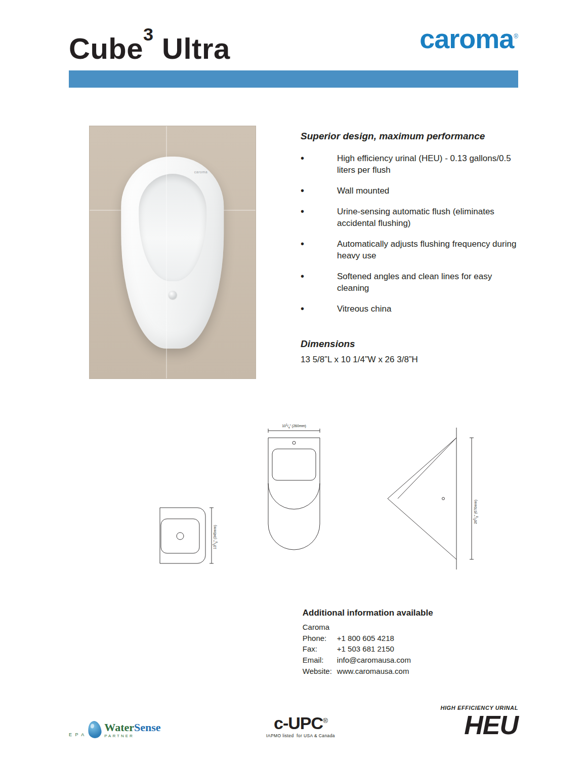Cube3 Ultra
caroma®
caroma
Superior design, maximum performance
High efficiency urinal (HEU) - 0.13 gallons/0.5 liters per flush
Wall mounted
Urine-sensing automatic flush (eliminates accidental flushing)
Automatically adjusts flushing frequency during heavy use
Softened angles and clean lines for easy cleaning
Vitreous china
Dimensions
13 5/8”L x 10 1/4”W x 26 3/8”H
135/8" (345mm) 101/4" (260mm) 263/8" (670mm)
Additional information available
Caroma
| Phone: | +1 800 605 4218 |
| Fax: | +1 503 681 2150 |
| Email: | info@caromausa.com |
| Website: | www.caromausa.com |
E P A
Water Sense PARTNER
c-UPC®
IAPMO listed for USA & Canada
HIGH EFFICIENCY URINAL
HEU